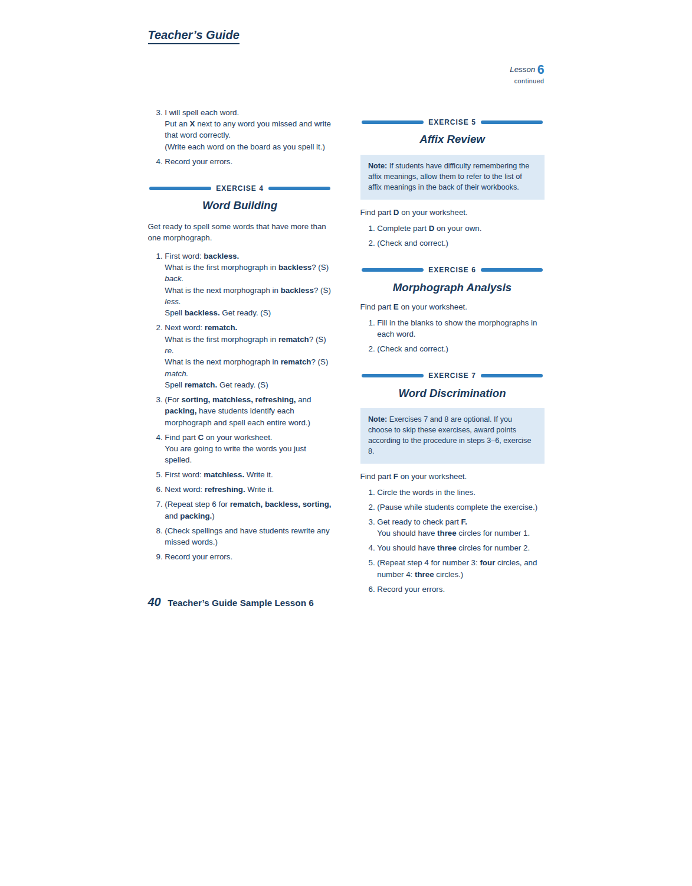Teacher’s Guide
Lesson 6 continued
I will spell each word.
Put an X next to any word you missed and write that word correctly.
(Write each word on the board as you spell it.)
Record your errors.
EXERCISE 4
Word Building
Get ready to spell some words that have more than one morphograph.
First word: backless.
What is the first morphograph in backless? (S) back.
What is the next morphograph in backless? (S) less.
Spell backless. Get ready. (S)
Next word: rematch.
What is the first morphograph in rematch? (S) re.
What is the next morphograph in rematch? (S) match.
Spell rematch. Get ready. (S)
(For sorting, matchless, refreshing, and packing, have students identify each morphograph and spell each entire word.)
Find part C on your worksheet.
You are going to write the words you just spelled.
First word: matchless. Write it.
Next word: refreshing. Write it.
(Repeat step 6 for rematch, backless, sorting, and packing.)
(Check spellings and have students rewrite any missed words.)
Record your errors.
EXERCISE 5
Affix Review
Note: If students have difficulty remembering the affix meanings, allow them to refer to the list of affix meanings in the back of their workbooks.
Find part D on your worksheet.
Complete part D on your own.
(Check and correct.)
EXERCISE 6
Morphograph Analysis
Find part E on your worksheet.
Fill in the blanks to show the morphographs in each word.
(Check and correct.)
EXERCISE 7
Word Discrimination
Note: Exercises 7 and 8 are optional. If you choose to skip these exercises, award points according to the procedure in steps 3–6, exercise 8.
Find part F on your worksheet.
Circle the words in the lines.
(Pause while students complete the exercise.)
Get ready to check part F.
You should have three circles for number 1.
You should have three circles for number 2.
(Repeat step 4 for number 3: four circles, and number 4: three circles.)
Record your errors.
40 Teacher’s Guide Sample Lesson 6